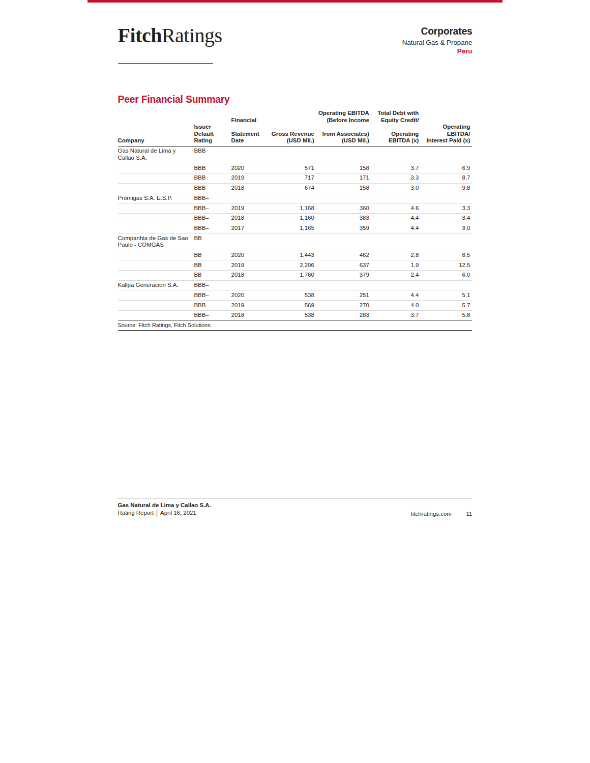Fitch Ratings
Corporates
Natural Gas & Propane
Peru
Peer Financial Summary
| | | | | Operating EBITDA | Total Debt with | |
| --- | --- | --- | --- | --- | --- | --- |
| | | Financial | | (Before Income | Equity Credit/ | |
| | Issuer Default | Statement | Gross Revenue | from Associates) | Operating | Operating EBITDA/ |
| Company | Rating | Date | (USD Mil.) | (USD Mil.) | EBITDA (x) | Interest Paid (x) |
| Gas Natural de Lima y Callao S.A. | BBB | | | | | |
| | BBB | 2020 | 571 | 158 | 3.7 | 6.9 |
| | BBB | 2019 | 717 | 171 | 3.3 | 8.7 |
| | BBB | 2018 | 674 | 158 | 3.0 | 9.8 |
| Promigas S.A. E.S.P. | BBB– | | | | | |
| | BBB– | 2019 | 1,168 | 360 | 4.6 | 3.3 |
| | BBB– | 2018 | 1,160 | 383 | 4.4 | 3.4 |
| | BBB– | 2017 | 1,165 | 359 | 4.4 | 3.0 |
| Companhia de Gas de Sao Paulo - COMGAS | BB | | | | | |
| | BB | 2020 | 1,443 | 462 | 2.8 | 8.5 |
| | BB | 2019 | 2,206 | 637 | 1.9 | 12.5 |
| | BB | 2018 | 1,760 | 379 | 2.4 | 6.0 |
| Kallpa Generacion S.A. | BBB– | | | | | |
| | BBB– | 2020 | 538 | 251 | 4.4 | 5.1 |
| | BBB– | 2019 | 569 | 270 | 4.0 | 5.7 |
| | BBB– | 2018 | 538 | 283 | 3.7 | 5.8 |
| Source: Fitch Ratings, Fitch Solutions. |
Gas Natural de Lima y Callao S.A.
Rating Report │ April 16, 2021
fitchratings.com11